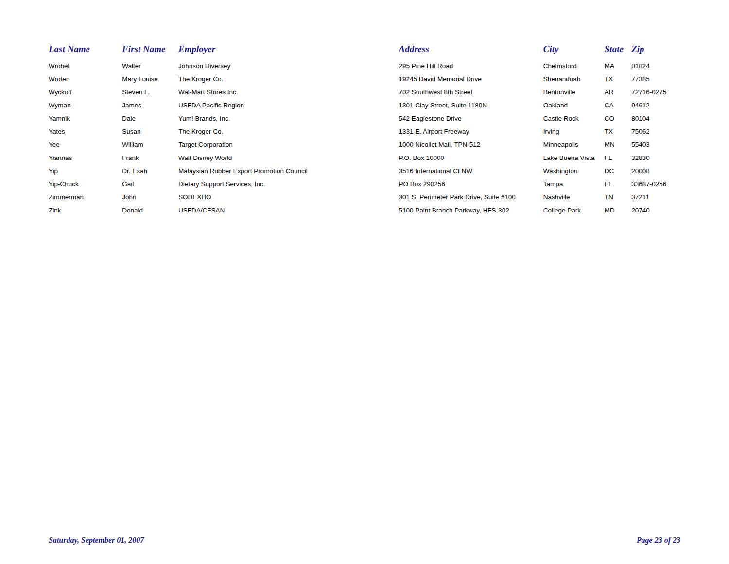| Last Name | First Name | Employer | Address | City | State | Zip |
| --- | --- | --- | --- | --- | --- | --- |
| Wrobel | Walter | Johnson Diversey | 295 Pine Hill Road | Chelmsford | MA | 01824 |
| Wroten | Mary Louise | The Kroger Co. | 19245 David Memorial Drive | Shenandoah | TX | 77385 |
| Wyckoff | Steven L. | Wal-Mart Stores Inc. | 702 Southwest 8th Street | Bentonville | AR | 72716-0275 |
| Wyman | James | USFDA Pacific Region | 1301 Clay Street, Suite 1180N | Oakland | CA | 94612 |
| Yamnik | Dale | Yum! Brands, Inc. | 542 Eaglestone Drive | Castle Rock | CO | 80104 |
| Yates | Susan | The Kroger Co. | 1331 E. Airport Freeway | Irving | TX | 75062 |
| Yee | William | Target Corporation | 1000 Nicollet Mall, TPN-512 | Minneapolis | MN | 55403 |
| Yiannas | Frank | Walt Disney World | P.O. Box 10000 | Lake Buena Vista | FL | 32830 |
| Yip | Dr. Esah | Malaysian Rubber Export Promotion Council | 3516 International Ct NW | Washington | DC | 20008 |
| Yip-Chuck | Gail | Dietary Support Services, Inc. | PO Box 290256 | Tampa | FL | 33687-0256 |
| Zimmerman | John | SODEXHO | 301 S. Perimeter Park Drive, Suite #100 | Nashville | TN | 37211 |
| Zink | Donald | USFDA/CFSAN | 5100 Paint Branch Parkway, HFS-302 | College Park | MD | 20740 |
Saturday, September 01, 2007 Page 23 of 23